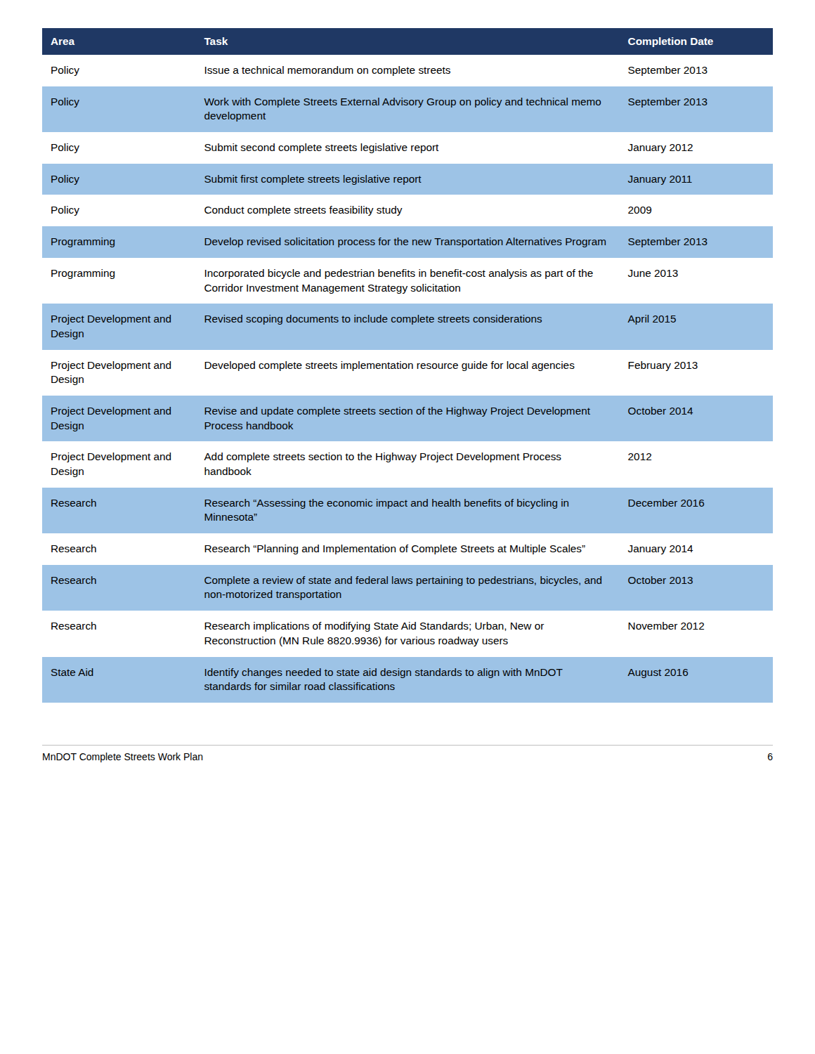| Area | Task | Completion Date |
| --- | --- | --- |
| Policy | Issue a technical memorandum on complete streets | September 2013 |
| Policy | Work with Complete Streets External Advisory Group on policy and technical memo development | September 2013 |
| Policy | Submit second complete streets legislative report | January 2012 |
| Policy | Submit first complete streets legislative report | January 2011 |
| Policy | Conduct complete streets feasibility study | 2009 |
| Programming | Develop revised solicitation process for the new Transportation Alternatives Program | September 2013 |
| Programming | Incorporated bicycle and pedestrian benefits in benefit-cost analysis as part of the Corridor Investment Management Strategy solicitation | June 2013 |
| Project Development and Design | Revised scoping documents to include complete streets considerations | April 2015 |
| Project Development and Design | Developed complete streets implementation resource guide for local agencies | February 2013 |
| Project Development and Design | Revise and update complete streets section of the Highway Project Development Process handbook | October 2014 |
| Project Development and Design | Add complete streets section to the Highway Project Development Process handbook | 2012 |
| Research | Research “Assessing the economic impact and health benefits of bicycling in Minnesota” | December 2016 |
| Research | Research “Planning and Implementation of Complete Streets at Multiple Scales” | January 2014 |
| Research | Complete a review of state and federal laws pertaining to pedestrians, bicycles, and non-motorized transportation | October 2013 |
| Research | Research implications of modifying State Aid Standards; Urban, New or Reconstruction (MN Rule 8820.9936) for various roadway users | November 2012 |
| State Aid | Identify changes needed to state aid design standards to align with MnDOT standards for similar road classifications | August 2016 |
MnDOT Complete Streets Work Plan 6